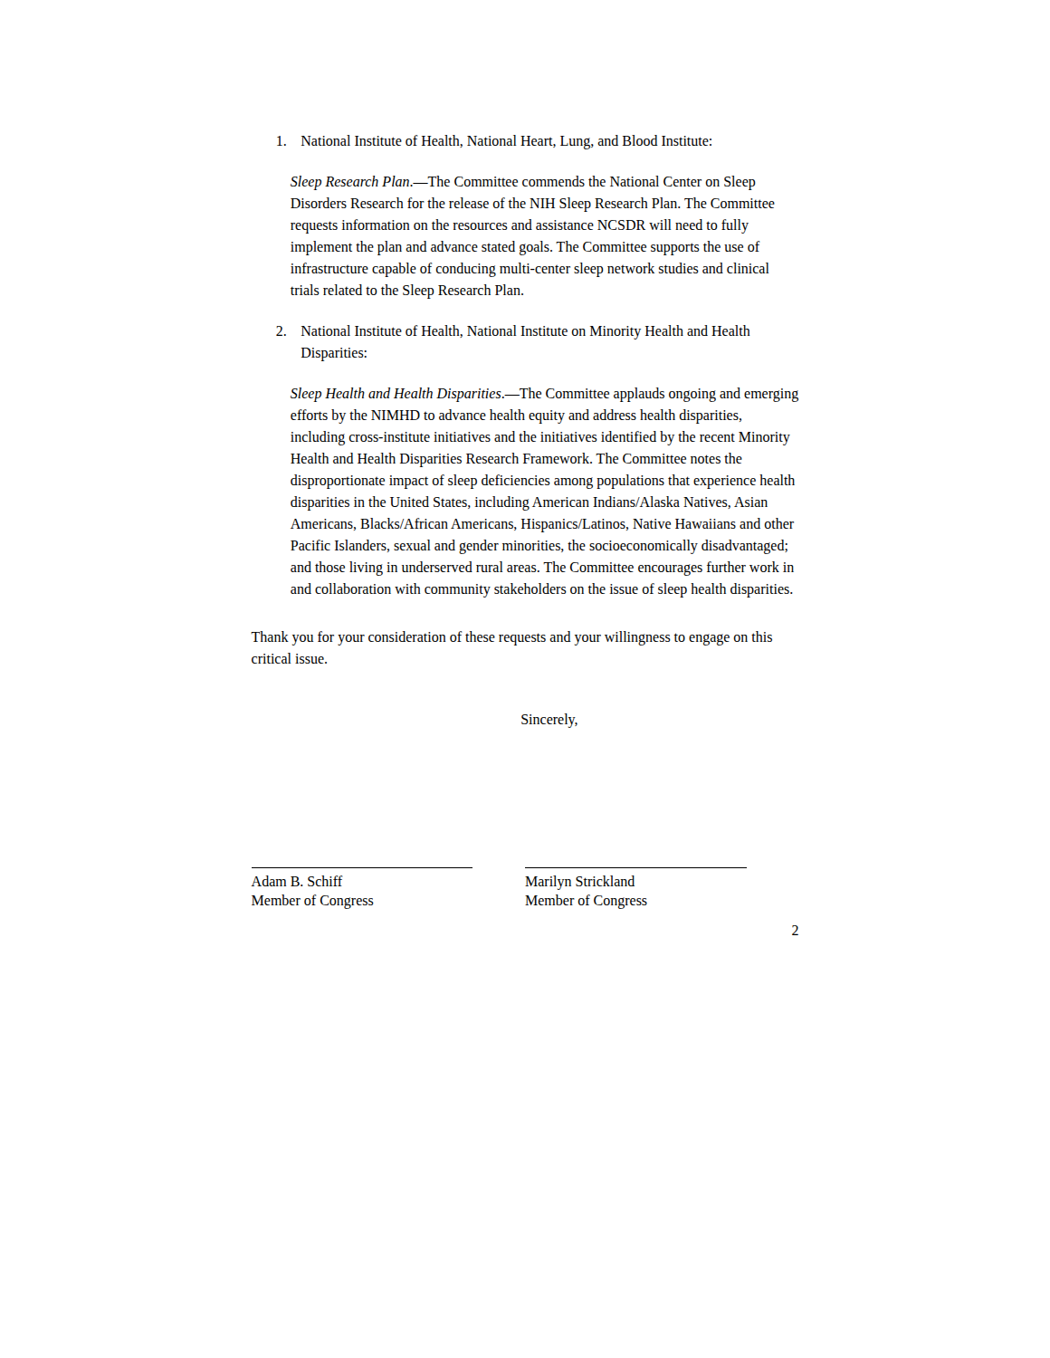National Institute of Health, National Heart, Lung, and Blood Institute:
Sleep Research Plan.—The Committee commends the National Center on Sleep Disorders Research for the release of the NIH Sleep Research Plan. The Committee requests information on the resources and assistance NCSDR will need to fully implement the plan and advance stated goals. The Committee supports the use of infrastructure capable of conducing multi-center sleep network studies and clinical trials related to the Sleep Research Plan.
National Institute of Health, National Institute on Minority Health and Health Disparities:
Sleep Health and Health Disparities.—The Committee applauds ongoing and emerging efforts by the NIMHD to advance health equity and address health disparities, including cross-institute initiatives and the initiatives identified by the recent Minority Health and Health Disparities Research Framework. The Committee notes the disproportionate impact of sleep deficiencies among populations that experience health disparities in the United States, including American Indians/Alaska Natives, Asian Americans, Blacks/African Americans, Hispanics/Latinos, Native Hawaiians and other Pacific Islanders, sexual and gender minorities, the socioeconomically disadvantaged; and those living in underserved rural areas. The Committee encourages further work in and collaboration with community stakeholders on the issue of sleep health disparities.
Thank you for your consideration of these requests and your willingness to engage on this critical issue.
Sincerely,
| Adam B. Schiff Member of Congress | Marilyn Strickland Member of Congress |
2